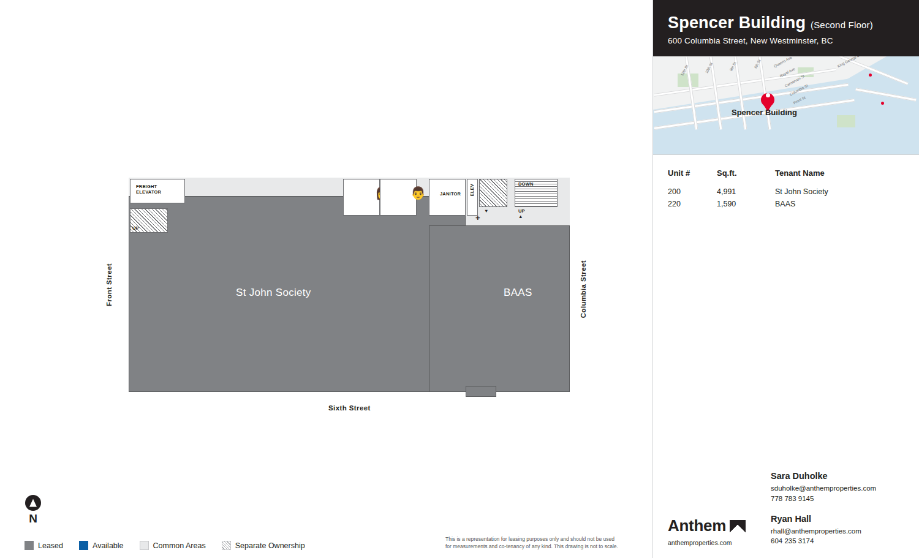St John Society
BAAS
Freight
Elevator
UP
👩
👨
Janitor
Elev
+
▼
DOWN
UP
▲
Front Street
Columbia Street
Sixth Street
N
Leased
Available
Common Areas
Separate Ownership
This is a representation for leasing purposes only and should not be used
for measurements and co-tenancy of any kind. This drawing is not to scale.
Spencer Building (Second Floor)
600 Columbia Street, New Westminster, BC
12th St
10th St
8th St
6th St
Queens Ave
Royal Ave
Carnarvon St
Columbia St
Front St
King George Blvd
Spencer Building
| Unit # | Sq.ft. | Tenant Name |
| --- | --- | --- |
| 200 | 4,991 | St John Society |
| 220 | 1,590 | BAAS |
Anthem
anthemproperties.com
Sara Duholke
sduholke@anthemproperties.com
778 783 9145
Ryan Hall
rhall@anthemproperties.com
604 235 3174